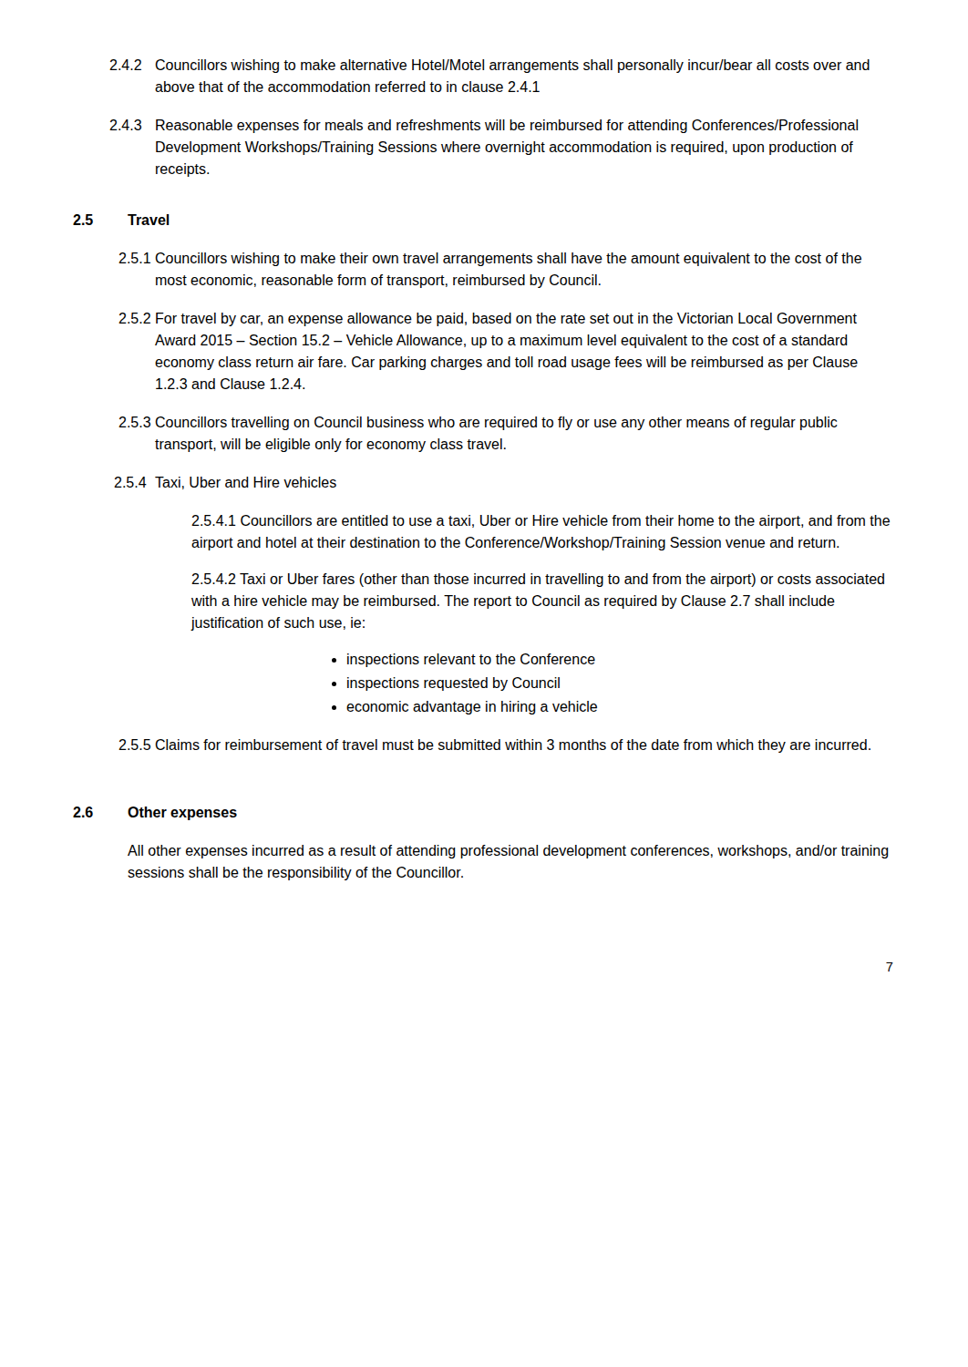2.4.2
Councillors wishing to make alternative Hotel/Motel arrangements shall personally incur/bear all costs over and above that of the accommodation referred to in clause 2.4.1
2.4.3
Reasonable expenses for meals and refreshments will be reimbursed for attending Conferences/Professional Development Workshops/Training Sessions where overnight accommodation is required, upon production of receipts.
2.5 Travel
2.5.1
Councillors wishing to make their own travel arrangements shall have the amount equivalent to the cost of the most economic, reasonable form of transport, reimbursed by Council.
2.5.2
For travel by car, an expense allowance be paid, based on the rate set out in the Victorian Local Government Award 2015 – Section 15.2 – Vehicle Allowance, up to a maximum level equivalent to the cost of a standard economy class return air fare. Car parking charges and toll road usage fees will be reimbursed as per Clause 1.2.3 and Clause 1.2.4.
2.5.3
Councillors travelling on Council business who are required to fly or use any other means of regular public transport, will be eligible only for economy class travel.
2.5.4
Taxi, Uber and Hire vehicles
2.5.4.1 Councillors are entitled to use a taxi, Uber or Hire vehicle from their home to the airport, and from the airport and hotel at their destination to the Conference/Workshop/Training Session venue and return.
2.5.4.2 Taxi or Uber fares (other than those incurred in travelling to and from the airport) or costs associated with a hire vehicle may be reimbursed. The report to Council as required by Clause 2.7 shall include justification of such use, ie:
inspections relevant to the Conference
inspections requested by Council
economic advantage in hiring a vehicle
2.5.5
Claims for reimbursement of travel must be submitted within 3 months of the date from which they are incurred.
2.6 Other expenses
All other expenses incurred as a result of attending professional development conferences, workshops, and/or training sessions shall be the responsibility of the Councillor.
7